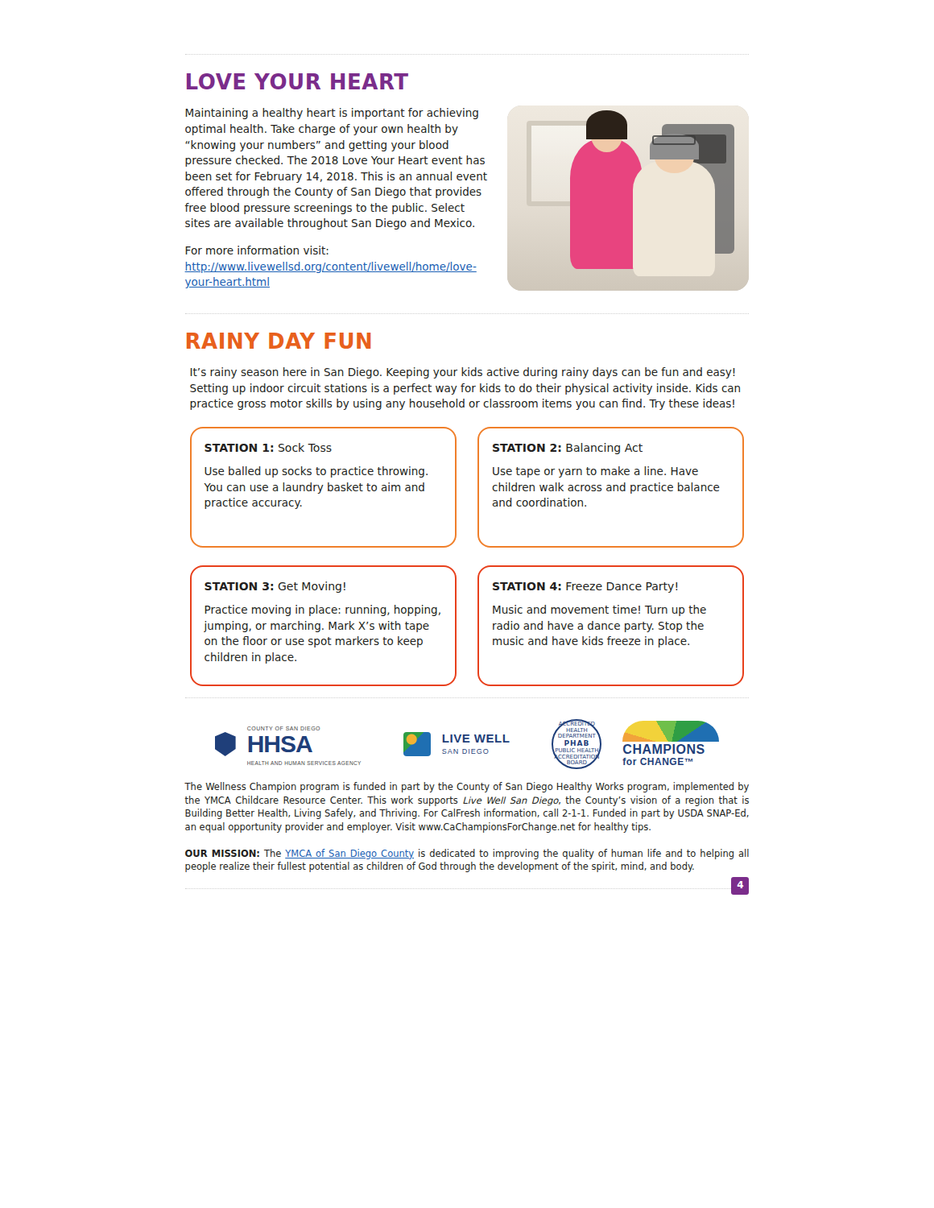LOVE YOUR HEART
Maintaining a healthy heart is important for achieving optimal health. Take charge of your own health by “knowing your numbers” and getting your blood pressure checked. The 2018 Love Your Heart event has been set for February 14, 2018. This is an annual event offered through the County of San Diego that provides free blood pressure screenings to the public. Select sites are available throughout San Diego and Mexico.
For more information visit: http://www.livewellsd.org/content/livewell/home/love-your-heart.html
RAINY DAY FUN
It’s rainy season here in San Diego. Keeping your kids active during rainy days can be fun and easy! Setting up indoor circuit stations is a perfect way for kids to do their physical activity inside. Kids can practice gross motor skills by using any household or classroom items you can find. Try these ideas!
STATION 1: Sock Toss
Use balled up socks to practice throwing. You can use a laundry basket to aim and practice accuracy.
STATION 2: Balancing Act
Use tape or yarn to make a line. Have children walk across and practice balance and coordination.
STATION 3: Get Moving!
Practice moving in place: running, hopping, jumping, or marching. Mark X’s with tape on the floor or use spot markers to keep children in place.
STATION 4: Freeze Dance Party!
Music and movement time! Turn up the radio and have a dance party. Stop the music and have kids freeze in place.
COUNTY OF SAN DIEGO
HHSA
HEALTH AND HUMAN SERVICES AGENCY
LIVE WELL
SAN DIEGO
ACCREDITED HEALTH DEPARTMENT
PHAB
PUBLIC HEALTH ACCREDITATION BOARD
CHAMPIONS
for CHANGE™
The Wellness Champion program is funded in part by the County of San Diego Healthy Works program, implemented by the YMCA Childcare Resource Center. This work supports Live Well San Diego, the County’s vision of a region that is Building Better Health, Living Safely, and Thriving. For CalFresh information, call 2-1-1. Funded in part by USDA SNAP-Ed, an equal opportunity provider and employer. Visit www.CaChampionsForChange.net for healthy tips.
OUR MISSION: The YMCA of San Diego County is dedicated to improving the quality of human life and to helping all people realize their fullest potential as children of God through the development of the spirit, mind, and body.
4